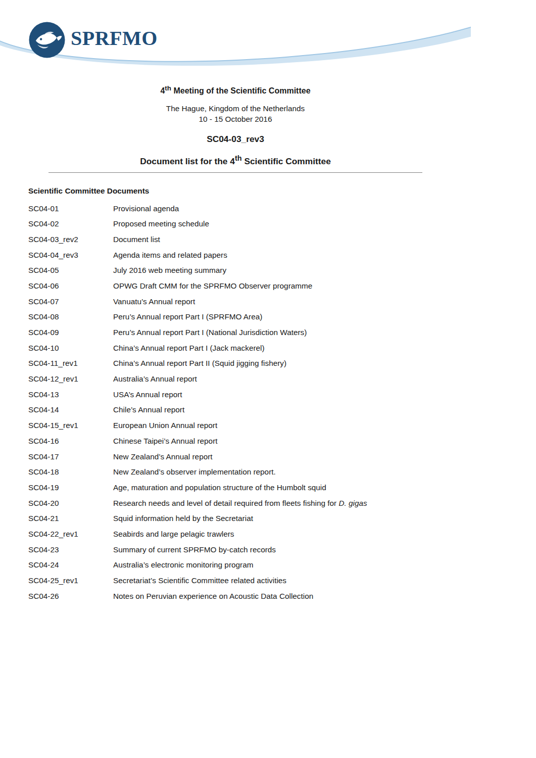SPRFMO
4th Meeting of the Scientific Committee
The Hague, Kingdom of the Netherlands
10 - 15 October 2016
SC04-03_rev3
Document list for the 4th Scientific Committee
Scientific Committee Documents
SC04-01
Provisional agenda
SC04-02
Proposed meeting schedule
SC04-03_rev2
Document list
SC04-04_rev3
Agenda items and related papers
SC04-05
July 2016 web meeting summary
SC04-06
OPWG Draft CMM for the SPRFMO Observer programme
SC04-07
Vanuatu’s Annual report
SC04-08
Peru’s Annual report Part I (SPRFMO Area)
SC04-09
Peru’s Annual report Part I (National Jurisdiction Waters)
SC04-10
China’s Annual report Part I (Jack mackerel)
SC04-11_rev1
China’s Annual report Part II (Squid jigging fishery)
SC04-12_rev1
Australia’s Annual report
SC04-13
USA’s Annual report
SC04-14
Chile’s Annual report
SC04-15_rev1
European Union Annual report
SC04-16
Chinese Taipei’s Annual report
SC04-17
New Zealand’s Annual report
SC04-18
New Zealand’s observer implementation report.
SC04-19
Age, maturation and population structure of the Humbolt squid
SC04-20
Research needs and level of detail required from fleets fishing for D. gigas
SC04-21
Squid information held by the Secretariat
SC04-22_rev1
Seabirds and large pelagic trawlers
SC04-23
Summary of current SPRFMO by-catch records
SC04-24
Australia’s electronic monitoring program
SC04-25_rev1
Secretariat’s Scientific Committee related activities
SC04-26
Notes on Peruvian experience on Acoustic Data Collection